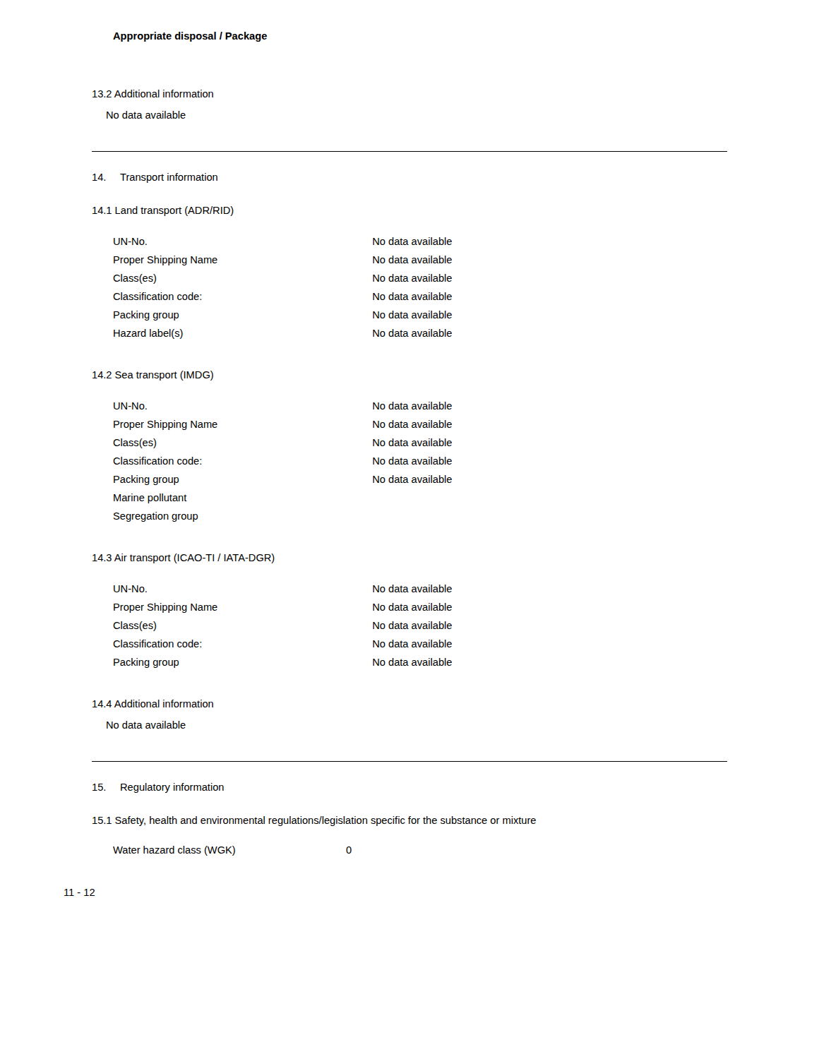Appropriate disposal / Package
13.2 Additional information
No data available
14. Transport information
14.1 Land transport (ADR/RID)
| UN-No. | No data available |
| Proper Shipping Name | No data available |
| Class(es) | No data available |
| Classification code: | No data available |
| Packing group | No data available |
| Hazard label(s) | No data available |
14.2 Sea transport (IMDG)
| UN-No. | No data available |
| Proper Shipping Name | No data available |
| Class(es) | No data available |
| Classification code: | No data available |
| Packing group | No data available |
| Marine pollutant | |
| Segregation group | |
14.3 Air transport (ICAO-TI / IATA-DGR)
| UN-No. | No data available |
| Proper Shipping Name | No data available |
| Class(es) | No data available |
| Classification code: | No data available |
| Packing group | No data available |
14.4 Additional information
No data available
15. Regulatory information
15.1 Safety, health and environmental regulations/legislation specific for the substance or mixture
Water hazard class (WGK) 0
11 - 12